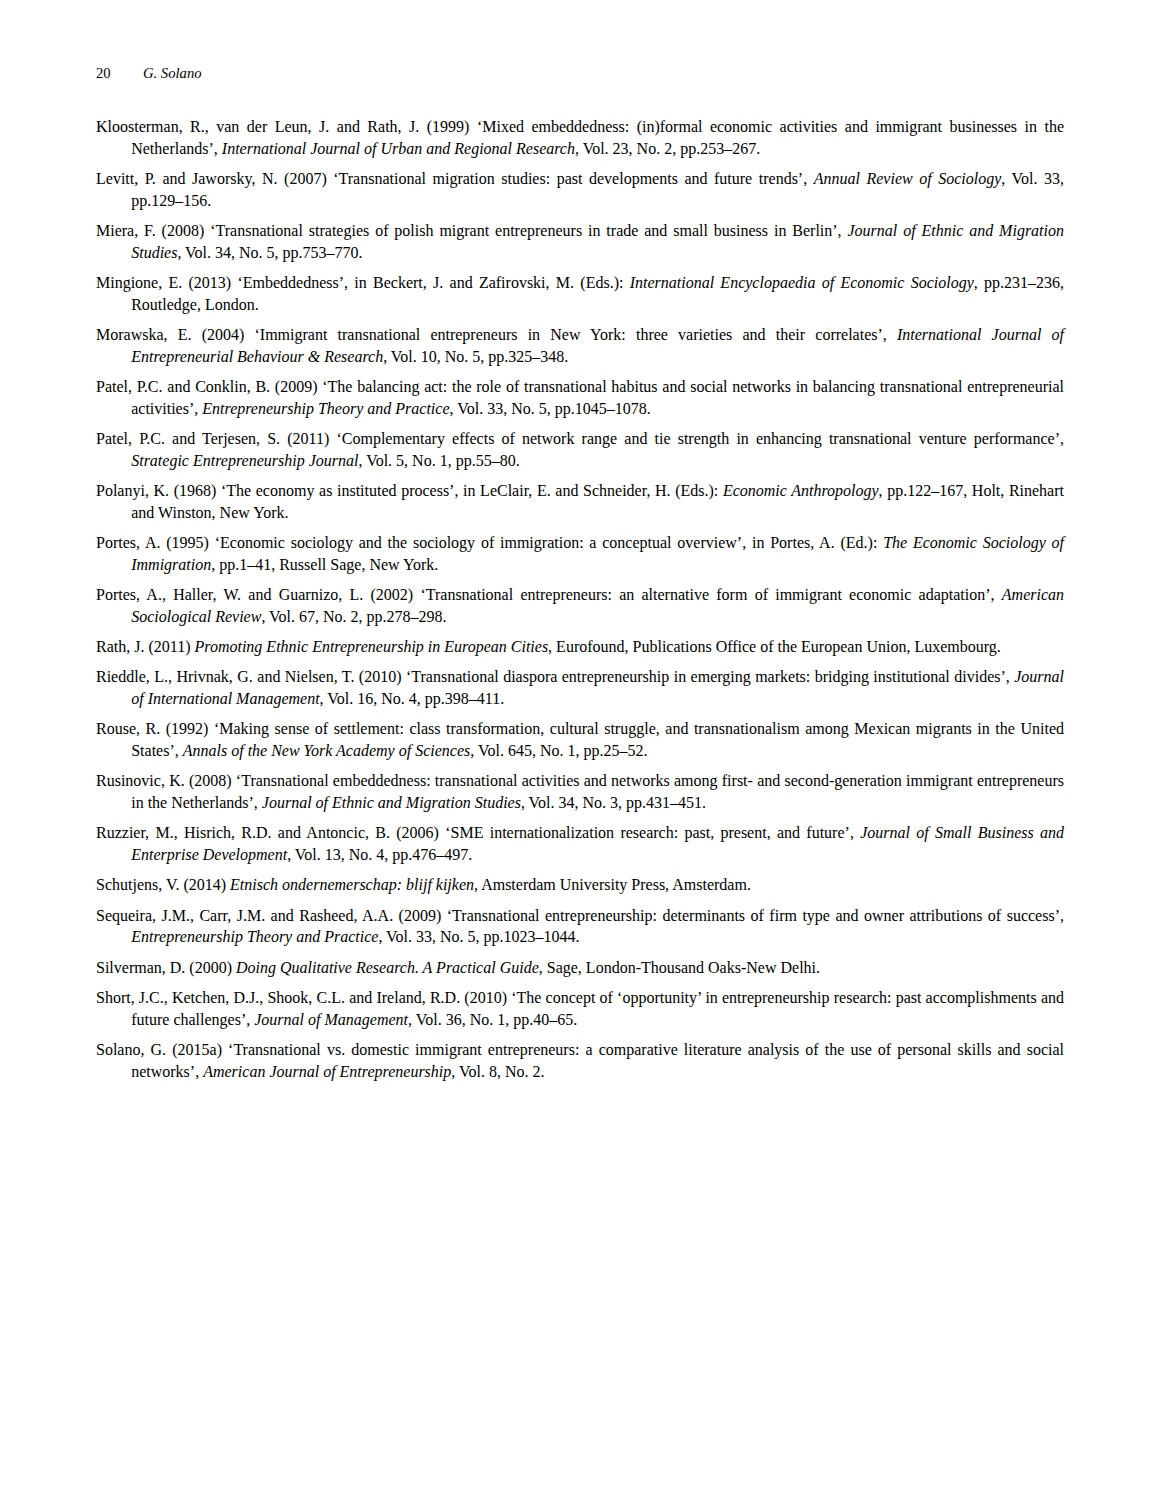20 G. Solano
Kloosterman, R., van der Leun, J. and Rath, J. (1999) ‘Mixed embeddedness: (in)formal economic activities and immigrant businesses in the Netherlands’, International Journal of Urban and Regional Research, Vol. 23, No. 2, pp.253–267.
Levitt, P. and Jaworsky, N. (2007) ‘Transnational migration studies: past developments and future trends’, Annual Review of Sociology, Vol. 33, pp.129–156.
Miera, F. (2008) ‘Transnational strategies of polish migrant entrepreneurs in trade and small business in Berlin’, Journal of Ethnic and Migration Studies, Vol. 34, No. 5, pp.753–770.
Mingione, E. (2013) ‘Embeddedness’, in Beckert, J. and Zafirovski, M. (Eds.): International Encyclopaedia of Economic Sociology, pp.231–236, Routledge, London.
Morawska, E. (2004) ‘Immigrant transnational entrepreneurs in New York: three varieties and their correlates’, International Journal of Entrepreneurial Behaviour & Research, Vol. 10, No. 5, pp.325–348.
Patel, P.C. and Conklin, B. (2009) ‘The balancing act: the role of transnational habitus and social networks in balancing transnational entrepreneurial activities’, Entrepreneurship Theory and Practice, Vol. 33, No. 5, pp.1045–1078.
Patel, P.C. and Terjesen, S. (2011) ‘Complementary effects of network range and tie strength in enhancing transnational venture performance’, Strategic Entrepreneurship Journal, Vol. 5, No. 1, pp.55–80.
Polanyi, K. (1968) ‘The economy as instituted process’, in LeClair, E. and Schneider, H. (Eds.): Economic Anthropology, pp.122–167, Holt, Rinehart and Winston, New York.
Portes, A. (1995) ‘Economic sociology and the sociology of immigration: a conceptual overview’, in Portes, A. (Ed.): The Economic Sociology of Immigration, pp.1–41, Russell Sage, New York.
Portes, A., Haller, W. and Guarnizo, L. (2002) ‘Transnational entrepreneurs: an alternative form of immigrant economic adaptation’, American Sociological Review, Vol. 67, No. 2, pp.278–298.
Rath, J. (2011) Promoting Ethnic Entrepreneurship in European Cities, Eurofound, Publications Office of the European Union, Luxembourg.
Rieddle, L., Hrivnak, G. and Nielsen, T. (2010) ‘Transnational diaspora entrepreneurship in emerging markets: bridging institutional divides’, Journal of International Management, Vol. 16, No. 4, pp.398–411.
Rouse, R. (1992) ‘Making sense of settlement: class transformation, cultural struggle, and transnationalism among Mexican migrants in the United States’, Annals of the New York Academy of Sciences, Vol. 645, No. 1, pp.25–52.
Rusinovic, K. (2008) ‘Transnational embeddedness: transnational activities and networks among first- and second-generation immigrant entrepreneurs in the Netherlands’, Journal of Ethnic and Migration Studies, Vol. 34, No. 3, pp.431–451.
Ruzzier, M., Hisrich, R.D. and Antoncic, B. (2006) ‘SME internationalization research: past, present, and future’, Journal of Small Business and Enterprise Development, Vol. 13, No. 4, pp.476–497.
Schutjens, V. (2014) Etnisch ondernemerschap: blijf kijken, Amsterdam University Press, Amsterdam.
Sequeira, J.M., Carr, J.M. and Rasheed, A.A. (2009) ‘Transnational entrepreneurship: determinants of firm type and owner attributions of success’, Entrepreneurship Theory and Practice, Vol. 33, No. 5, pp.1023–1044.
Silverman, D. (2000) Doing Qualitative Research. A Practical Guide, Sage, London-Thousand Oaks-New Delhi.
Short, J.C., Ketchen, D.J., Shook, C.L. and Ireland, R.D. (2010) ‘The concept of ‘opportunity’ in entrepreneurship research: past accomplishments and future challenges’, Journal of Management, Vol. 36, No. 1, pp.40–65.
Solano, G. (2015a) ‘Transnational vs. domestic immigrant entrepreneurs: a comparative literature analysis of the use of personal skills and social networks’, American Journal of Entrepreneurship, Vol. 8, No. 2.